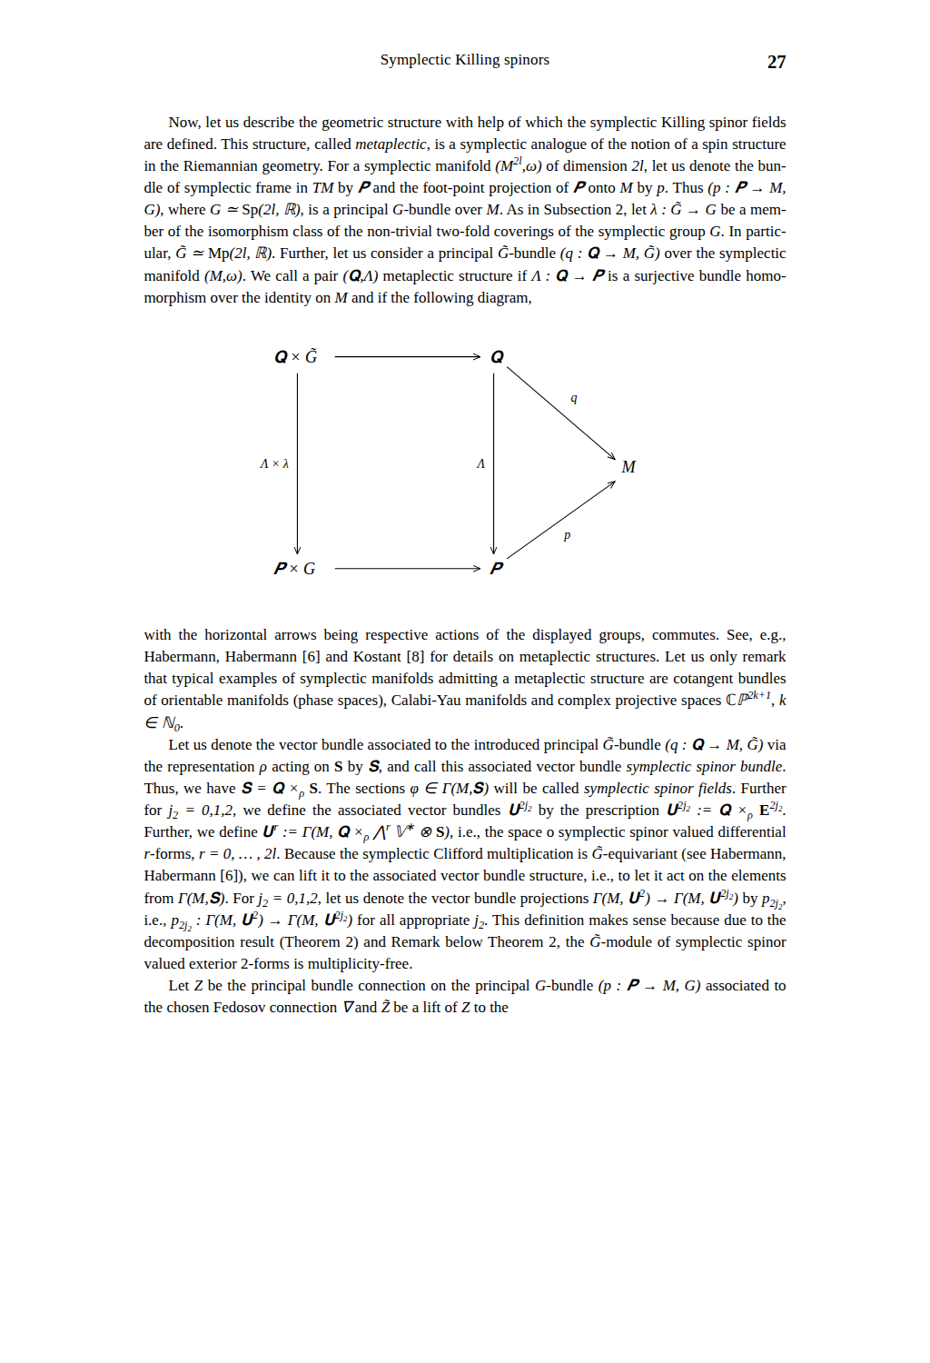Symplectic Killing spinors 27
Now, let us describe the geometric structure with help of which the symplectic Killing spinor fields are defined. This structure, called metaplectic, is a symplectic analogue of the notion of a spin structure in the Riemannian geometry. For a symplectic manifold (M2l,ω) of dimension 2l, let us denote the bundle of symplectic frame in TM by 𝑷 and the foot-point projection of 𝑷 onto M by p. Thus (p : 𝑷 → M, G), where G ≃ Sp(2l, ℝ), is a principal G-bundle over M. As in Subsection 2, let λ : G̃ → G be a member of the isomorphism class of the non-trivial two-fold coverings of the symplectic group G. In particular, G̃ ≃ Mp(2l, ℝ). Further, let us consider a principal G̃-bundle (q : 𝐐 → M, G̃) over the symplectic manifold (M,ω). We call a pair (𝐐,Λ) metaplectic structure if Λ : 𝐐 → 𝑷 is a surjective bundle homomorphism over the identity on M and if the following diagram,
𝐐 × G̃ 𝐐 𝑷 × G 𝑷 M Λ × λ Λ q p
with the horizontal arrows being respective actions of the displayed groups, commutes. See, e.g., Habermann, Habermann [6] and Kostant [8] for details on metaplectic structures. Let us only remark that typical examples of symplectic manifolds admitting a metaplectic structure are cotangent bundles of orientable manifolds (phase spaces), Calabi-Yau manifolds and complex projective spaces ℂℙ2k+1, k ∈ ℕ0.
Let us denote the vector bundle associated to the introduced principal G̃-bundle (q : 𝐐 → M, G̃) via the representation ρ acting on S by 𝐒, and call this associated vector bundle symplectic spinor bundle. Thus, we have 𝐒 = 𝐐 ×ρ S. The sections φ ∈ Γ(M,𝐒) will be called symplectic spinor fields. Further for j2 = 0,1,2, we define the associated vector bundles 𝐔2j2 by the prescription 𝐔2j2 := 𝐐 ×ρ E2j2. Further, we define 𝐔r := Γ(M, 𝐐 ×ρ ⋀r 𝕍∗ ⊗ S), i.e., the space o symplectic spinor valued differential r-forms, r = 0, … , 2l. Because the symplectic Clifford multiplication is G̃-equivariant (see Habermann, Habermann [6]), we can lift it to the associated vector bundle structure, i.e., to let it act on the elements from Γ(M,𝐒). For j2 = 0,1,2, let us denote the vector bundle projections Γ(M, 𝐔2) → Γ(M, 𝐔2j2) by p2j2, i.e., p2j2 : Γ(M, 𝐔2) → Γ(M, 𝐔2j2) for all appropriate j2. This definition makes sense because due to the decomposition result (Theorem 2) and Remark below Theorem 2, the G̃-module of symplectic spinor valued exterior 2-forms is multiplicity-free.
Let Z be the principal bundle connection on the principal G-bundle (p : 𝑷 → M, G) associated to the chosen Fedosov connection ∇ and Z̃ be a lift of Z to the